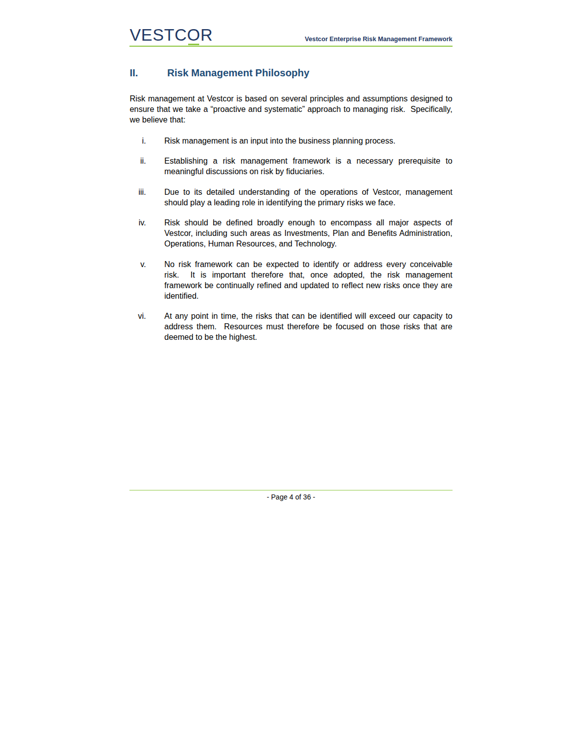VESTCOR
Vestcor Enterprise Risk Management Framework
II. Risk Management Philosophy
Risk management at Vestcor is based on several principles and assumptions designed to ensure that we take a “proactive and systematic” approach to managing risk. Specifically, we believe that:
i. Risk management is an input into the business planning process.
ii. Establishing a risk management framework is a necessary prerequisite to meaningful discussions on risk by fiduciaries.
iii. Due to its detailed understanding of the operations of Vestcor, management should play a leading role in identifying the primary risks we face.
iv. Risk should be defined broadly enough to encompass all major aspects of Vestcor, including such areas as Investments, Plan and Benefits Administration, Operations, Human Resources, and Technology.
v. No risk framework can be expected to identify or address every conceivable risk. It is important therefore that, once adopted, the risk management framework be continually refined and updated to reflect new risks once they are identified.
vi. At any point in time, the risks that can be identified will exceed our capacity to address them. Resources must therefore be focused on those risks that are deemed to be the highest.
- Page 4 of 36 -